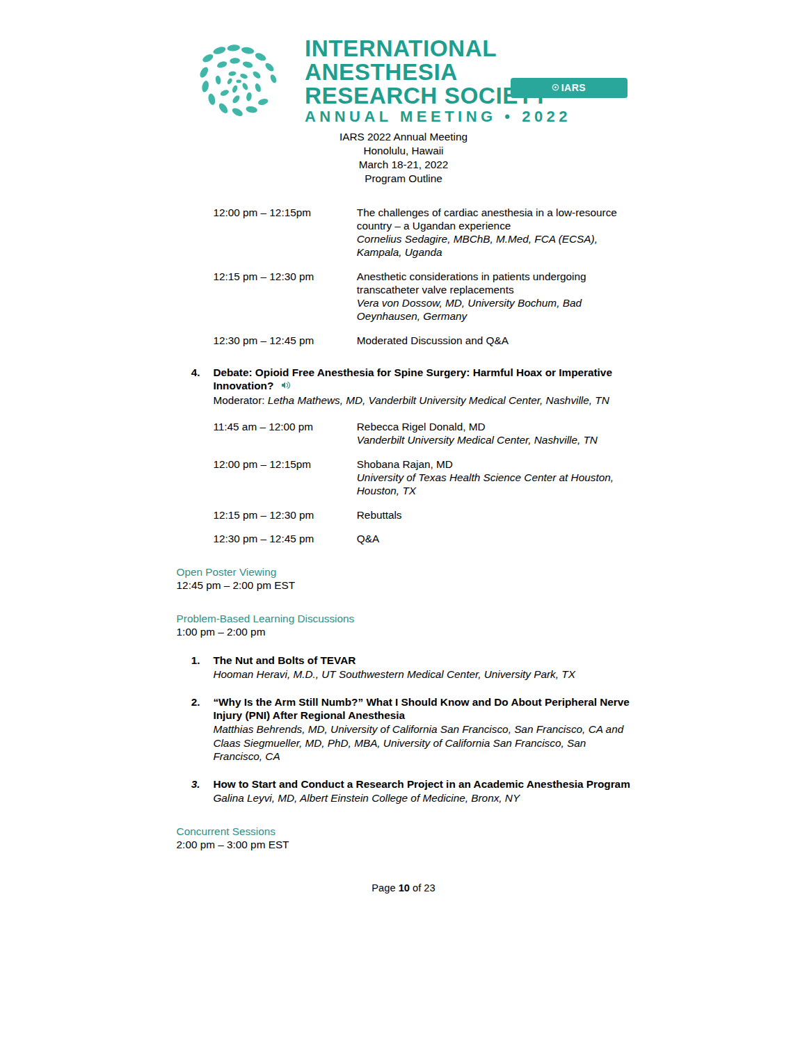INTERNATIONAL ANESTHESIA RESEARCH SOCIETY ANNUAL MEETING • 2022
☉IARS
IARS 2022 Annual Meeting
Honolulu, Hawaii
March 18-21, 2022
Program Outline
12:00 pm – 12:15pm
The challenges of cardiac anesthesia in a low-resource country – a Ugandan experience
Cornelius Sedagire, MBChB, M.Med, FCA (ECSA), Kampala, Uganda
12:15 pm – 12:30 pm
Anesthetic considerations in patients undergoing transcatheter valve replacements
Vera von Dossow, MD, University Bochum, Bad Oeynhausen, Germany
12:30 pm – 12:45 pm
Moderated Discussion and Q&A
4.
Debate: Opioid Free Anesthesia for Spine Surgery: Harmful Hoax or Imperative Innovation?
Moderator: Letha Mathews, MD, Vanderbilt University Medical Center, Nashville, TN
11:45 am – 12:00 pm
Rebecca Rigel Donald, MD
Vanderbilt University Medical Center, Nashville, TN
12:00 pm – 12:15pm
Shobana Rajan, MD
University of Texas Health Science Center at Houston, Houston, TX
12:15 pm – 12:30 pm
Rebuttals
12:30 pm – 12:45 pm
Q&A
Open Poster Viewing 12:45 pm – 2:00 pm EST
Problem-Based Learning Discussions 1:00 pm – 2:00 pm
1. The Nut and Bolts of TEVAR Hooman Heravi, M.D., UT Southwestern Medical Center, University Park, TX
2. “Why Is the Arm Still Numb?” What I Should Know and Do About Peripheral Nerve Injury (PNI) After Regional Anesthesia Matthias Behrends, MD, University of California San Francisco, San Francisco, CA and Claas Siegmueller, MD, PhD, MBA, University of California San Francisco, San Francisco, CA
3. How to Start and Conduct a Research Project in an Academic Anesthesia Program Galina Leyvi, MD, Albert Einstein College of Medicine, Bronx, NY
Concurrent Sessions 2:00 pm – 3:00 pm EST
Page 10 of 23